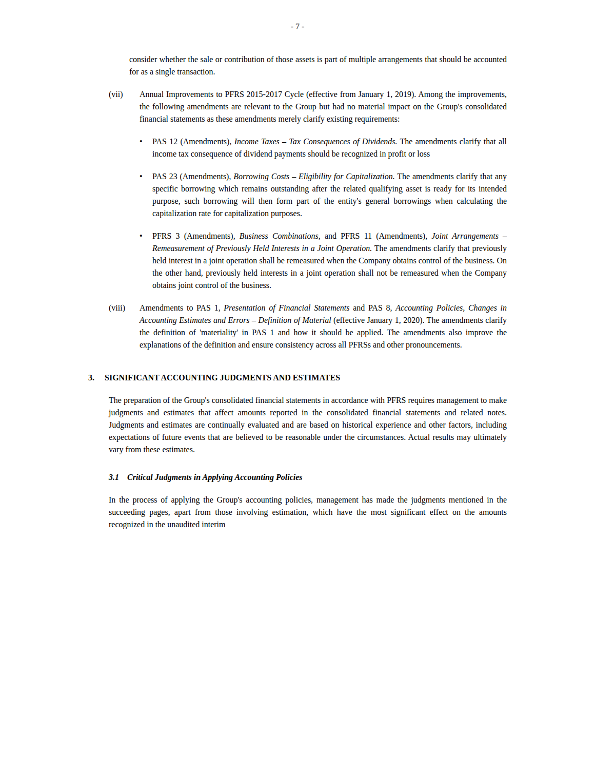- 7 -
consider whether the sale or contribution of those assets is part of multiple arrangements that should be accounted for as a single transaction.
(vii)
Annual Improvements to PFRS 2015-2017 Cycle (effective from January 1, 2019). Among the improvements, the following amendments are relevant to the Group but had no material impact on the Group's consolidated financial statements as these amendments merely clarify existing requirements:
PAS 12 (Amendments), Income Taxes – Tax Consequences of Dividends. The amendments clarify that all income tax consequence of dividend payments should be recognized in profit or loss
PAS 23 (Amendments), Borrowing Costs – Eligibility for Capitalization. The amendments clarify that any specific borrowing which remains outstanding after the related qualifying asset is ready for its intended purpose, such borrowing will then form part of the entity's general borrowings when calculating the capitalization rate for capitalization purposes.
PFRS 3 (Amendments), Business Combinations, and PFRS 11 (Amendments), Joint Arrangements – Remeasurement of Previously Held Interests in a Joint Operation. The amendments clarify that previously held interest in a joint operation shall be remeasured when the Company obtains control of the business. On the other hand, previously held interests in a joint operation shall not be remeasured when the Company obtains joint control of the business.
(viii)
Amendments to PAS 1, Presentation of Financial Statements and PAS 8, Accounting Policies, Changes in Accounting Estimates and Errors – Definition of Material (effective January 1, 2020). The amendments clarify the definition of 'materiality' in PAS 1 and how it should be applied. The amendments also improve the explanations of the definition and ensure consistency across all PFRSs and other pronouncements.
3. SIGNIFICANT ACCOUNTING JUDGMENTS AND ESTIMATES
The preparation of the Group's consolidated financial statements in accordance with PFRS requires management to make judgments and estimates that affect amounts reported in the consolidated financial statements and related notes. Judgments and estimates are continually evaluated and are based on historical experience and other factors, including expectations of future events that are believed to be reasonable under the circumstances. Actual results may ultimately vary from these estimates.
3.1 Critical Judgments in Applying Accounting Policies
In the process of applying the Group's accounting policies, management has made the judgments mentioned in the succeeding pages, apart from those involving estimation, which have the most significant effect on the amounts recognized in the unaudited interim